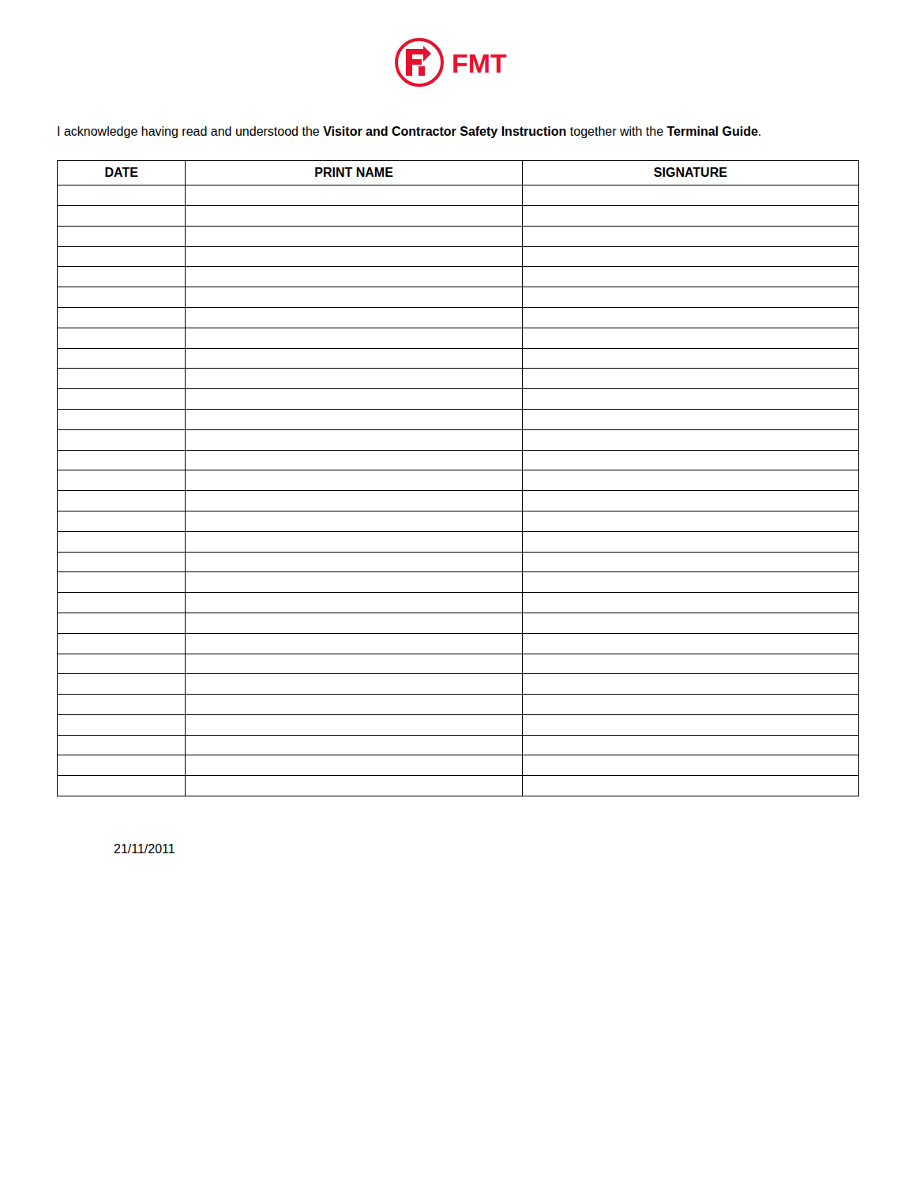FMT
I acknowledge having read and understood the Visitor and Contractor Safety Instruction together with the Terminal Guide.
| DATE | PRINT NAME | SIGNATURE |
| --- | --- | --- |
21/11/2011